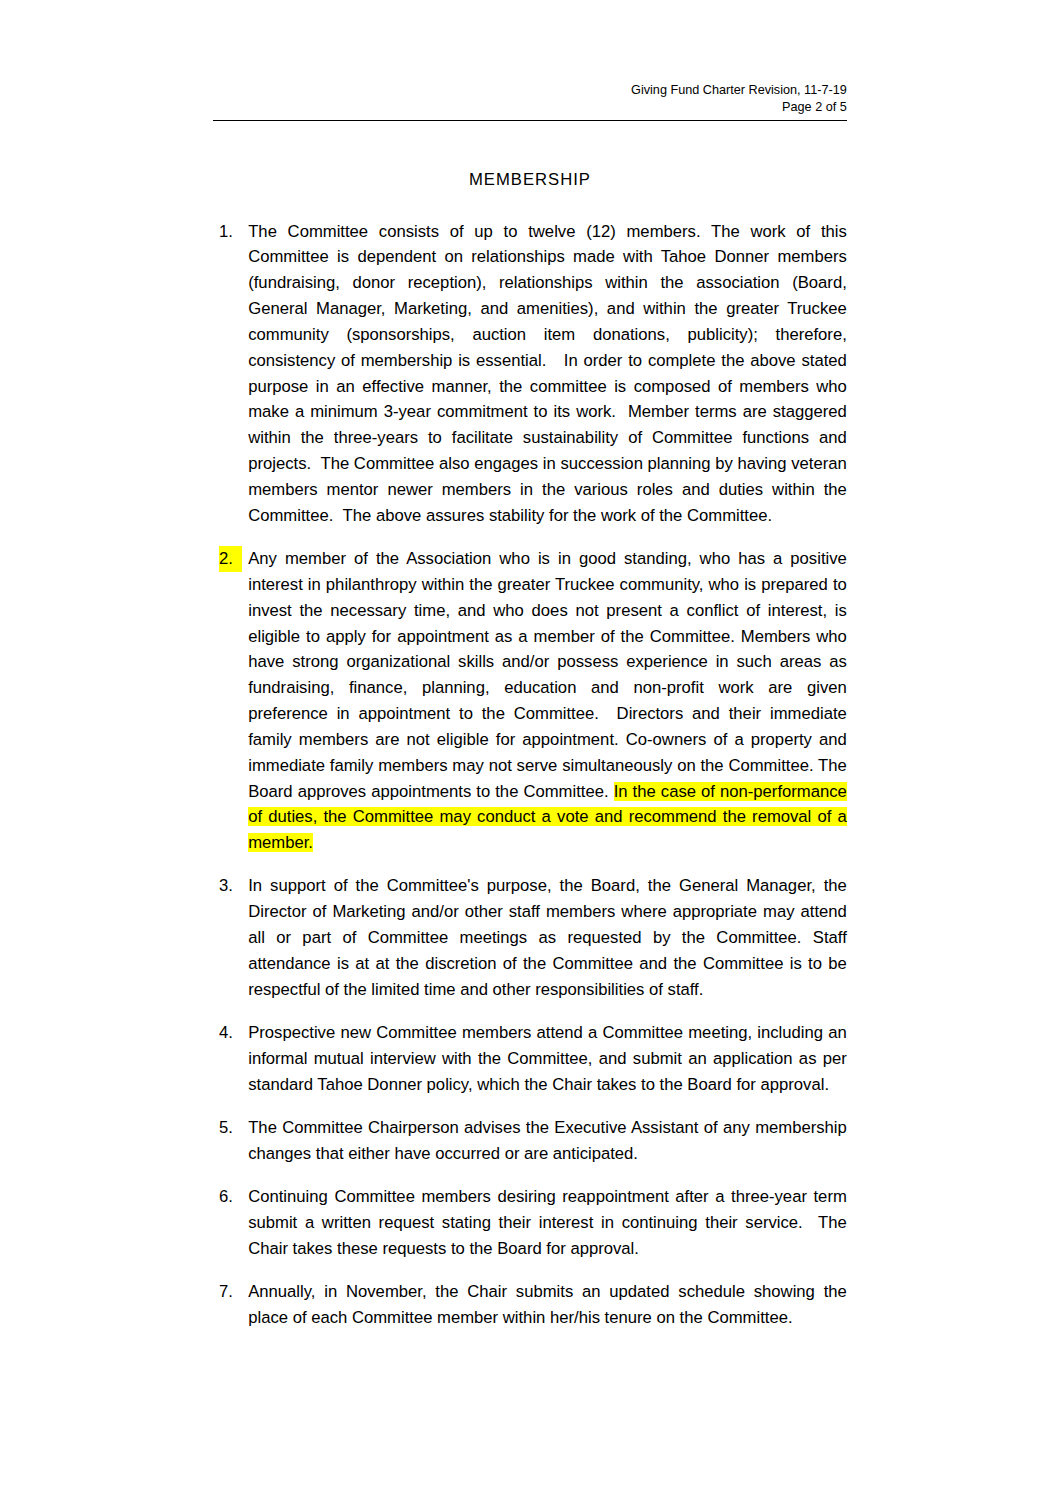Giving Fund Charter Revision, 11-7-19
Page 2 of 5
MEMBERSHIP
The Committee consists of up to twelve (12) members. The work of this Committee is dependent on relationships made with Tahoe Donner members (fundraising, donor reception), relationships within the association (Board, General Manager, Marketing, and amenities), and within the greater Truckee community (sponsorships, auction item donations, publicity); therefore, consistency of membership is essential. In order to complete the above stated purpose in an effective manner, the committee is composed of members who make a minimum 3-year commitment to its work. Member terms are staggered within the three-years to facilitate sustainability of Committee functions and projects. The Committee also engages in succession planning by having veteran members mentor newer members in the various roles and duties within the Committee. The above assures stability for the work of the Committee.
Any member of the Association who is in good standing, who has a positive interest in philanthropy within the greater Truckee community, who is prepared to invest the necessary time, and who does not present a conflict of interest, is eligible to apply for appointment as a member of the Committee. Members who have strong organizational skills and/or possess experience in such areas as fundraising, finance, planning, education and non-profit work are given preference in appointment to the Committee. Directors and their immediate family members are not eligible for appointment. Co-owners of a property and immediate family members may not serve simultaneously on the Committee. The Board approves appointments to the Committee. In the case of non-performance of duties, the Committee may conduct a vote and recommend the removal of a member.
In support of the Committee's purpose, the Board, the General Manager, the Director of Marketing and/or other staff members where appropriate may attend all or part of Committee meetings as requested by the Committee. Staff attendance is at at the discretion of the Committee and the Committee is to be respectful of the limited time and other responsibilities of staff.
Prospective new Committee members attend a Committee meeting, including an informal mutual interview with the Committee, and submit an application as per standard Tahoe Donner policy, which the Chair takes to the Board for approval.
The Committee Chairperson advises the Executive Assistant of any membership changes that either have occurred or are anticipated.
Continuing Committee members desiring reappointment after a three-year term submit a written request stating their interest in continuing their service. The Chair takes these requests to the Board for approval.
Annually, in November, the Chair submits an updated schedule showing the place of each Committee member within her/his tenure on the Committee.